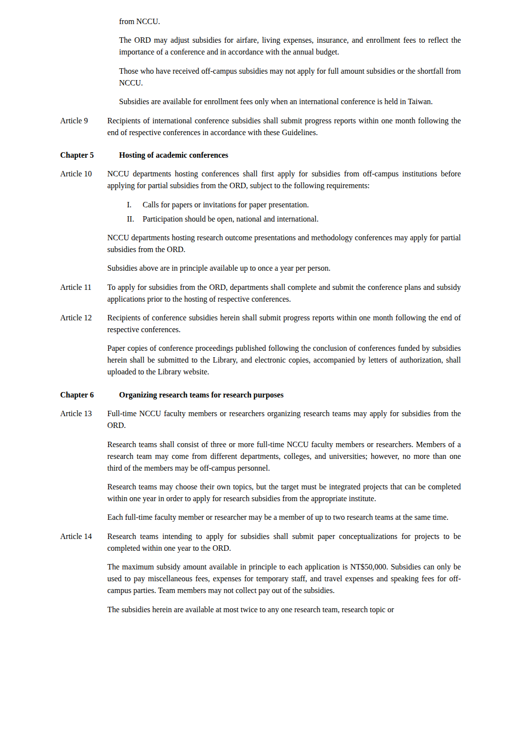from NCCU.
The ORD may adjust subsidies for airfare, living expenses, insurance, and enrollment fees to reflect the importance of a conference and in accordance with the annual budget.
Those who have received off-campus subsidies may not apply for full amount subsidies or the shortfall from NCCU.
Subsidies are available for enrollment fees only when an international conference is held in Taiwan.
Article 9
Recipients of international conference subsidies shall submit progress reports within one month following the end of respective conferences in accordance with these Guidelines.
Chapter 5
Hosting of academic conferences
Article 10
NCCU departments hosting conferences shall first apply for subsidies from off-campus institutions before applying for partial subsidies from the ORD, subject to the following requirements:
I. Calls for papers or invitations for paper presentation.
II. Participation should be open, national and international.
NCCU departments hosting research outcome presentations and methodology conferences may apply for partial subsidies from the ORD.
Subsidies above are in principle available up to once a year per person.
Article 11
To apply for subsidies from the ORD, departments shall complete and submit the conference plans and subsidy applications prior to the hosting of respective conferences.
Article 12
Recipients of conference subsidies herein shall submit progress reports within one month following the end of respective conferences.
Paper copies of conference proceedings published following the conclusion of conferences funded by subsidies herein shall be submitted to the Library, and electronic copies, accompanied by letters of authorization, shall uploaded to the Library website.
Chapter 6
Organizing research teams for research purposes
Article 13
Full-time NCCU faculty members or researchers organizing research teams may apply for subsidies from the ORD.
Research teams shall consist of three or more full-time NCCU faculty members or researchers. Members of a research team may come from different departments, colleges, and universities; however, no more than one third of the members may be off-campus personnel.
Research teams may choose their own topics, but the target must be integrated projects that can be completed within one year in order to apply for research subsidies from the appropriate institute.
Each full-time faculty member or researcher may be a member of up to two research teams at the same time.
Article 14
Research teams intending to apply for subsidies shall submit paper conceptualizations for projects to be completed within one year to the ORD.
The maximum subsidy amount available in principle to each application is NT$50,000. Subsidies can only be used to pay miscellaneous fees, expenses for temporary staff, and travel expenses and speaking fees for off-campus parties. Team members may not collect pay out of the subsidies.
The subsidies herein are available at most twice to any one research team, research topic or